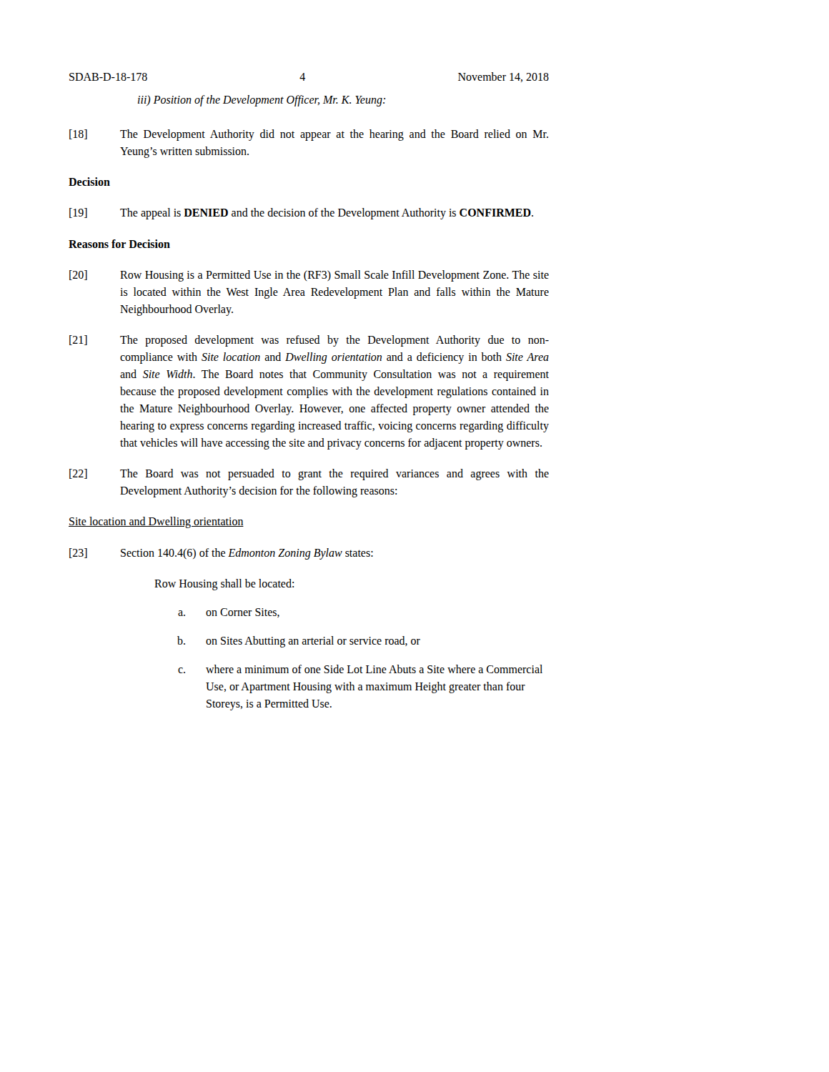SDAB-D-18-178
4
November 14, 2018
iii) Position of the Development Officer, Mr. K. Yeung:
[18]
The Development Authority did not appear at the hearing and the Board relied on Mr. Yeung’s written submission.
Decision
[19]
The appeal is DENIED and the decision of the Development Authority is CONFIRMED.
Reasons for Decision
[20]
Row Housing is a Permitted Use in the (RF3) Small Scale Infill Development Zone. The site is located within the West Ingle Area Redevelopment Plan and falls within the Mature Neighbourhood Overlay.
[21]
The proposed development was refused by the Development Authority due to non-compliance with Site location and Dwelling orientation and a deficiency in both Site Area and Site Width. The Board notes that Community Consultation was not a requirement because the proposed development complies with the development regulations contained in the Mature Neighbourhood Overlay. However, one affected property owner attended the hearing to express concerns regarding increased traffic, voicing concerns regarding difficulty that vehicles will have accessing the site and privacy concerns for adjacent property owners.
[22]
The Board was not persuaded to grant the required variances and agrees with the Development Authority’s decision for the following reasons:
Site location and Dwelling orientation
[23]
Section 140.4(6) of the Edmonton Zoning Bylaw states:
Row Housing shall be located:
on Corner Sites,
on Sites Abutting an arterial or service road, or
where a minimum of one Side Lot Line Abuts a Site where a Commercial Use, or Apartment Housing with a maximum Height greater than four Storeys, is a Permitted Use.